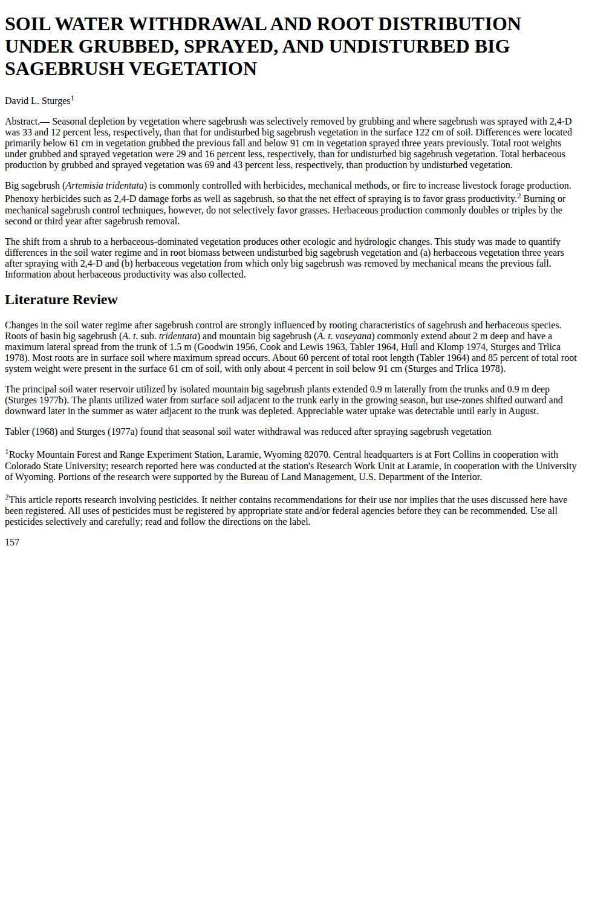SOIL WATER WITHDRAWAL AND ROOT DISTRIBUTION UNDER GRUBBED, SPRAYED, AND UNDISTURBED BIG SAGEBRUSH VEGETATION
David L. Sturges1
Abstract.— Seasonal depletion by vegetation where sagebrush was selectively removed by grubbing and where sagebrush was sprayed with 2,4-D was 33 and 12 percent less, respectively, than that for undisturbed big sagebrush vegetation in the surface 122 cm of soil. Differences were located primarily below 61 cm in vegetation grubbed the previous fall and below 91 cm in vegetation sprayed three years previously. Total root weights under grubbed and sprayed vegetation were 29 and 16 percent less, respectively, than for undisturbed big sagebrush vegetation. Total herbaceous production by grubbed and sprayed vegetation was 69 and 43 percent less, respectively, than production by undisturbed vegetation.
Big sagebrush (Artemisia tridentata) is commonly controlled with herbicides, mechanical methods, or fire to increase livestock forage production. Phenoxy herbicides such as 2,4-D damage forbs as well as sagebrush, so that the net effect of spraying is to favor grass productivity.2 Burning or mechanical sagebrush control techniques, however, do not selectively favor grasses. Herbaceous production commonly doubles or triples by the second or third year after sagebrush removal.
The shift from a shrub to a herbaceous-dominated vegetation produces other ecologic and hydrologic changes. This study was made to quantify differences in the soil water regime and in root biomass between undisturbed big sagebrush vegetation and (a) herbaceous vegetation three years after spraying with 2,4-D and (b) herbaceous vegetation from which only big sagebrush was removed by mechanical means the previous fall. Information about herbaceous productivity was also collected.
Literature Review
Changes in the soil water regime after sagebrush control are strongly influenced by rooting characteristics of sagebrush and herbaceous species. Roots of basin big sagebrush (A. t. sub. tridentata) and mountain big sagebrush (A. t. vaseyana) commonly extend about 2 m deep and have a maximum lateral spread from the trunk of 1.5 m (Goodwin 1956, Cook and Lewis 1963, Tabler 1964, Hull and Klomp 1974, Sturges and Trlica 1978). Most roots are in surface soil where maximum spread occurs. About 60 percent of total root length (Tabler 1964) and 85 percent of total root system weight were present in the surface 61 cm of soil, with only about 4 percent in soil below 91 cm (Sturges and Trlica 1978).
The principal soil water reservoir utilized by isolated mountain big sagebrush plants extended 0.9 m laterally from the trunks and 0.9 m deep (Sturges 1977b). The plants utilized water from surface soil adjacent to the trunk early in the growing season, but use-zones shifted outward and downward later in the summer as water adjacent to the trunk was depleted. Appreciable water uptake was detectable until early in August.
Tabler (1968) and Sturges (1977a) found that seasonal soil water withdrawal was reduced after spraying sagebrush vegetation
1Rocky Mountain Forest and Range Experiment Station, Laramie, Wyoming 82070. Central headquarters is at Fort Collins in cooperation with Colorado State University; research reported here was conducted at the station's Research Work Unit at Laramie, in cooperation with the University of Wyoming. Portions of the research were supported by the Bureau of Land Management, U.S. Department of the Interior.
2This article reports research involving pesticides. It neither contains recommendations for their use nor implies that the uses discussed here have been registered. All uses of pesticides must be registered by appropriate state and/or federal agencies before they can be recommended. Use all pesticides selectively and carefully; read and follow the directions on the label.
157